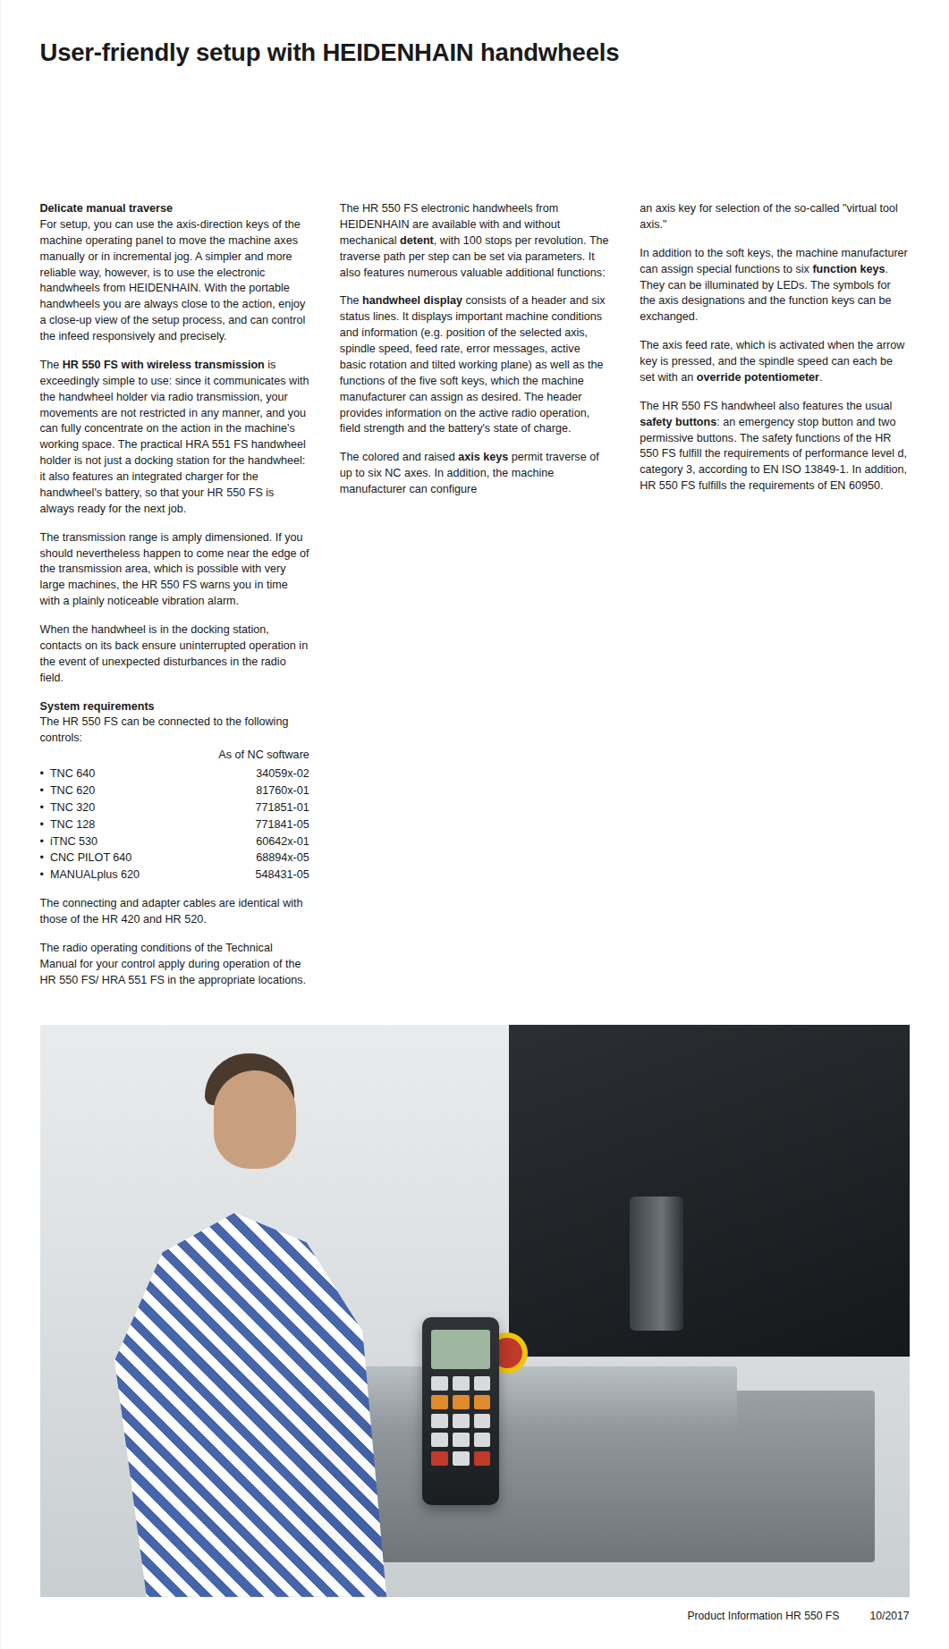User-friendly setup with HEIDENHAIN handwheels
Delicate manual traverse
For setup, you can use the axis-direction keys of the machine operating panel to move the machine axes manually or in incremental jog. A simpler and more reliable way, however, is to use the electronic handwheels from HEIDENHAIN. With the portable handwheels you are always close to the action, enjoy a close-up view of the setup process, and can control the infeed responsively and precisely.
The HR 550 FS with wireless transmission is exceedingly simple to use: since it communicates with the handwheel holder via radio transmission, your movements are not restricted in any manner, and you can fully concentrate on the action in the machine's working space. The practical HRA 551 FS handwheel holder is not just a docking station for the handwheel: it also features an integrated charger for the handwheel's battery, so that your HR 550 FS is always ready for the next job.
The transmission range is amply dimensioned. If you should nevertheless happen to come near the edge of the transmission area, which is possible with very large machines, the HR 550 FS warns you in time with a plainly noticeable vibration alarm.
When the handwheel is in the docking station, contacts on its back ensure uninterrupted operation in the event of unexpected disturbances in the radio field.
System requirements
The HR 550 FS can be connected to the following controls:
As of NC software
• TNC 64034059x-02
• TNC 62081760x-01
• TNC 320771851-01
• TNC 128771841-05
• iTNC 53060642x-01
• CNC PILOT 64068894x-05
• MANUALplus 620548431-05
The connecting and adapter cables are identical with those of the HR 420 and HR 520.
The radio operating conditions of the Technical Manual for your control apply during operation of the HR 550 FS/ HRA 551 FS in the appropriate locations.
The HR 550 FS electronic handwheels from HEIDENHAIN are available with and without mechanical detent, with 100 stops per revolution. The traverse path per step can be set via parameters. It also features numerous valuable additional functions:
The handwheel display consists of a header and six status lines. It displays important machine conditions and information (e.g. position of the selected axis, spindle speed, feed rate, error messages, active basic rotation and tilted working plane) as well as the functions of the five soft keys, which the machine manufacturer can assign as desired. The header provides information on the active radio operation, field strength and the battery's state of charge.
The colored and raised axis keys permit traverse of up to six NC axes. In addition, the machine manufacturer can configure
an axis key for selection of the so-called "virtual tool axis."
In addition to the soft keys, the machine manufacturer can assign special functions to six function keys. They can be illuminated by LEDs. The symbols for the axis designations and the function keys can be exchanged.
The axis feed rate, which is activated when the arrow key is pressed, and the spindle speed can each be set with an override potentiometer.
The HR 550 FS handwheel also features the usual safety buttons: an emergency stop button and two permissive buttons. The safety functions of the HR 550 FS fulfill the requirements of performance level d, category 3, according to EN ISO 13849-1. In addition, HR 550 FS fulfills the requirements of EN 60950.
Product Information HR 550 FS 10/2017